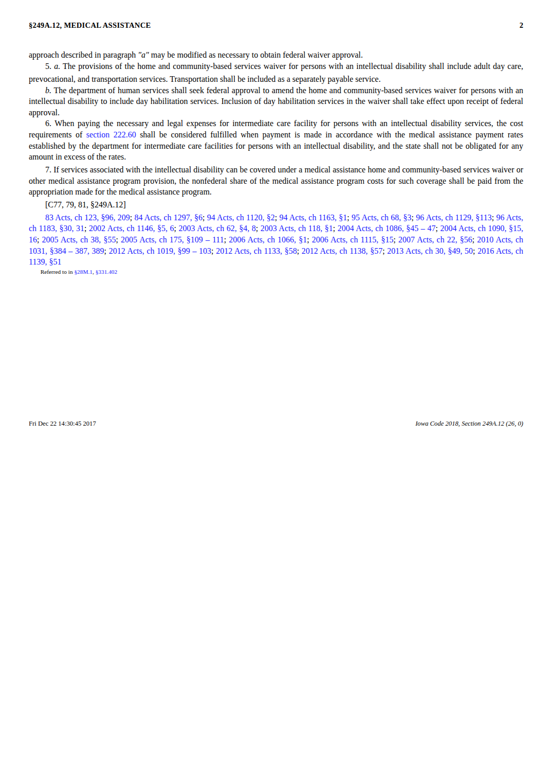§249A.12, MEDICAL ASSISTANCE 2
approach described in paragraph "a" may be modified as necessary to obtain federal waiver approval.
5. a. The provisions of the home and community-based services waiver for persons with an intellectual disability shall include adult day care, prevocational, and transportation services. Transportation shall be included as a separately payable service.
b. The department of human services shall seek federal approval to amend the home and community-based services waiver for persons with an intellectual disability to include day habilitation services. Inclusion of day habilitation services in the waiver shall take effect upon receipt of federal approval.
6. When paying the necessary and legal expenses for intermediate care facility for persons with an intellectual disability services, the cost requirements of section 222.60 shall be considered fulfilled when payment is made in accordance with the medical assistance payment rates established by the department for intermediate care facilities for persons with an intellectual disability, and the state shall not be obligated for any amount in excess of the rates.
7. If services associated with the intellectual disability can be covered under a medical assistance home and community-based services waiver or other medical assistance program provision, the nonfederal share of the medical assistance program costs for such coverage shall be paid from the appropriation made for the medical assistance program.
[C77, 79, 81, §249A.12]
83 Acts, ch 123, §96, 209; 84 Acts, ch 1297, §6; 94 Acts, ch 1120, §2; 94 Acts, ch 1163, §1; 95 Acts, ch 68, §3; 96 Acts, ch 1129, §113; 96 Acts, ch 1183, §30, 31; 2002 Acts, ch 1146, §5, 6; 2003 Acts, ch 62, §4, 8; 2003 Acts, ch 118, §1; 2004 Acts, ch 1086, §45 – 47; 2004 Acts, ch 1090, §15, 16; 2005 Acts, ch 38, §55; 2005 Acts, ch 175, §109 – 111; 2006 Acts, ch 1066, §1; 2006 Acts, ch 1115, §15; 2007 Acts, ch 22, §56; 2010 Acts, ch 1031, §384 – 387, 389; 2012 Acts, ch 1019, §99 – 103; 2012 Acts, ch 1133, §58; 2012 Acts, ch 1138, §57; 2013 Acts, ch 30, §49, 50; 2016 Acts, ch 1139, §51
Referred to in §28M.1, §331.402
Fri Dec 22 14:30:45 2017 Iowa Code 2018, Section 249A.12 (26, 0)